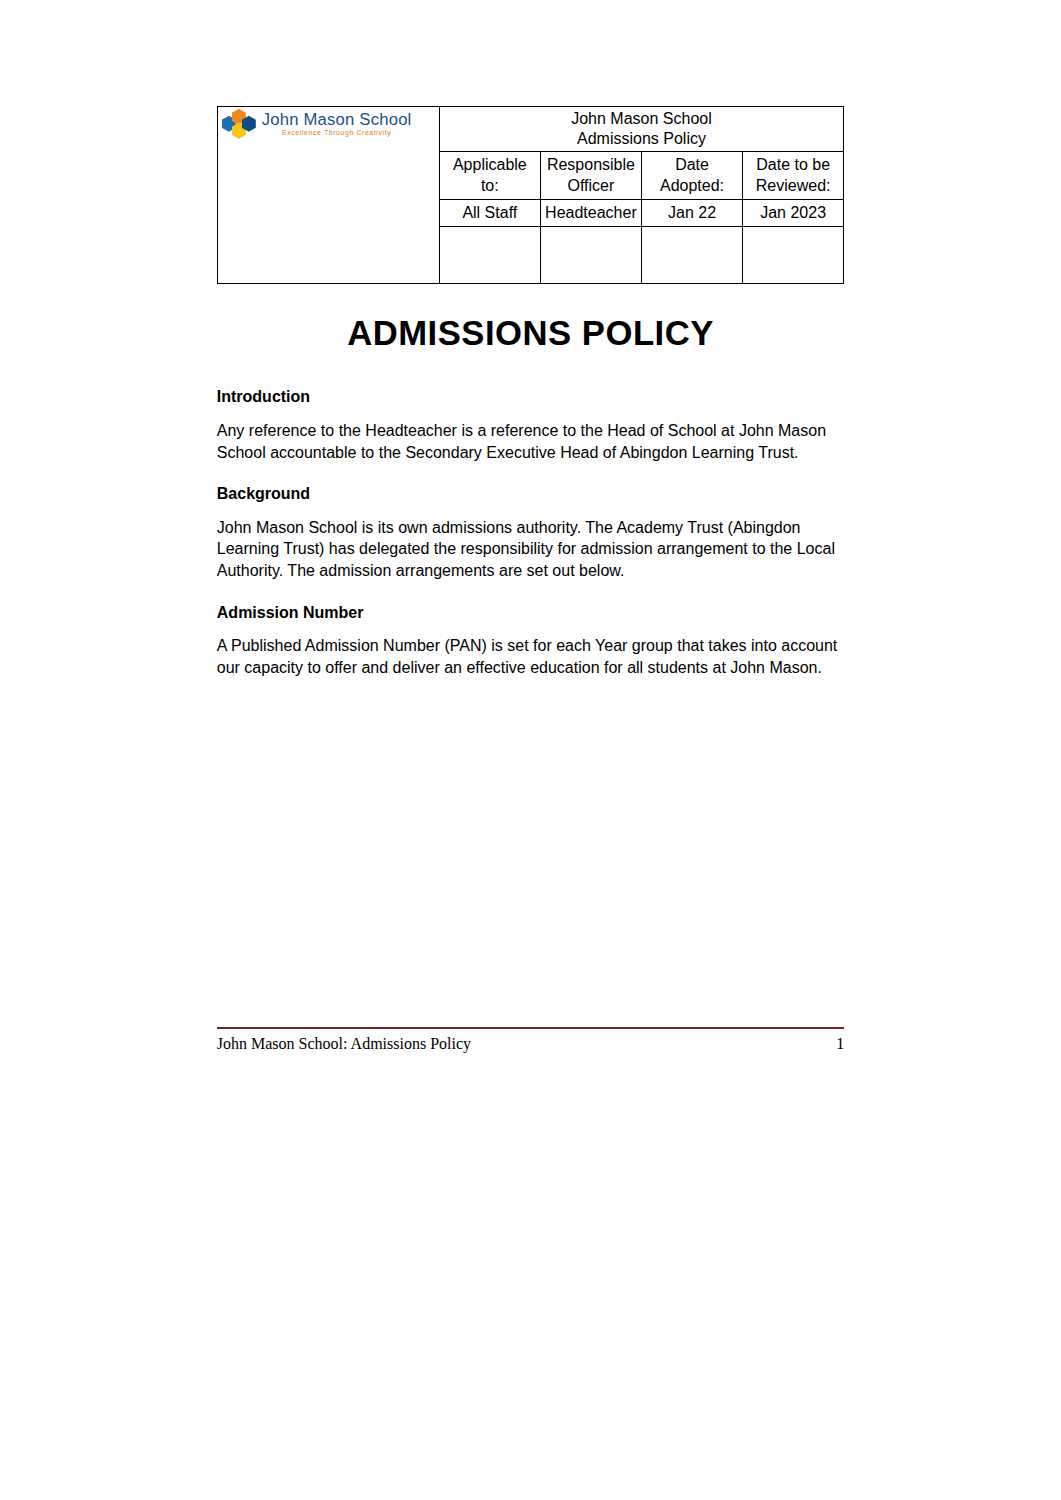| John Mason School Excellence Through Creativity | John Mason School Admissions Policy |
| Applicable to: | Responsible Officer | Date Adopted: | Date to be Reviewed: |
| All Staff | Headteacher | Jan 22 | Jan 2023 |
ADMISSIONS POLICY
Introduction
Any reference to the Headteacher is a reference to the Head of School at John Mason School accountable to the Secondary Executive Head of Abingdon Learning Trust.
Background
John Mason School is its own admissions authority. The Academy Trust (Abingdon Learning Trust) has delegated the responsibility for admission arrangement to the Local Authority. The admission arrangements are set out below.
Admission Number
A Published Admission Number (PAN) is set for each Year group that takes into account our capacity to offer and deliver an effective education for all students at John Mason.
John Mason School: Admissions Policy 1